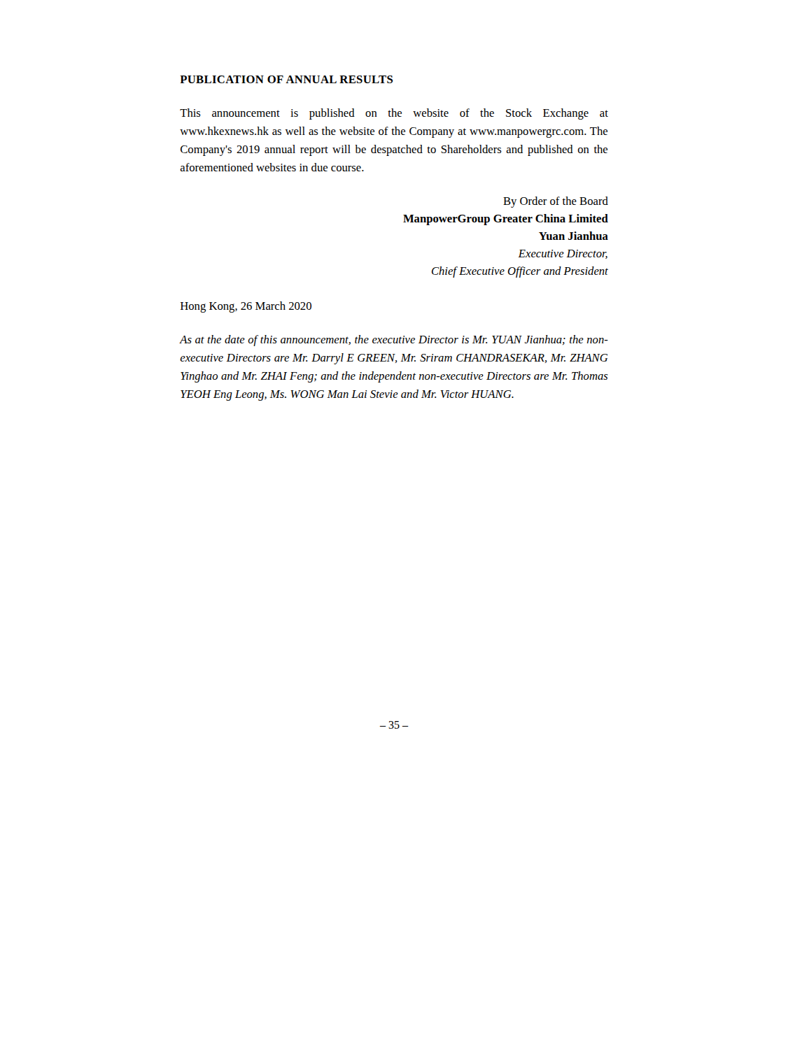PUBLICATION OF ANNUAL RESULTS
This announcement is published on the website of the Stock Exchange at www.hkexnews.hk as well as the website of the Company at www.manpowergrc.com. The Company's 2019 annual report will be despatched to Shareholders and published on the aforementioned websites in due course.
By Order of the Board ManpowerGroup Greater China Limited Yuan Jianhua Executive Director, Chief Executive Officer and President
Hong Kong, 26 March 2020
As at the date of this announcement, the executive Director is Mr. YUAN Jianhua; the non-executive Directors are Mr. Darryl E GREEN, Mr. Sriram CHANDRASEKAR, Mr. ZHANG Yinghao and Mr. ZHAI Feng; and the independent non-executive Directors are Mr. Thomas YEOH Eng Leong, Ms. WONG Man Lai Stevie and Mr. Victor HUANG.
– 35 –